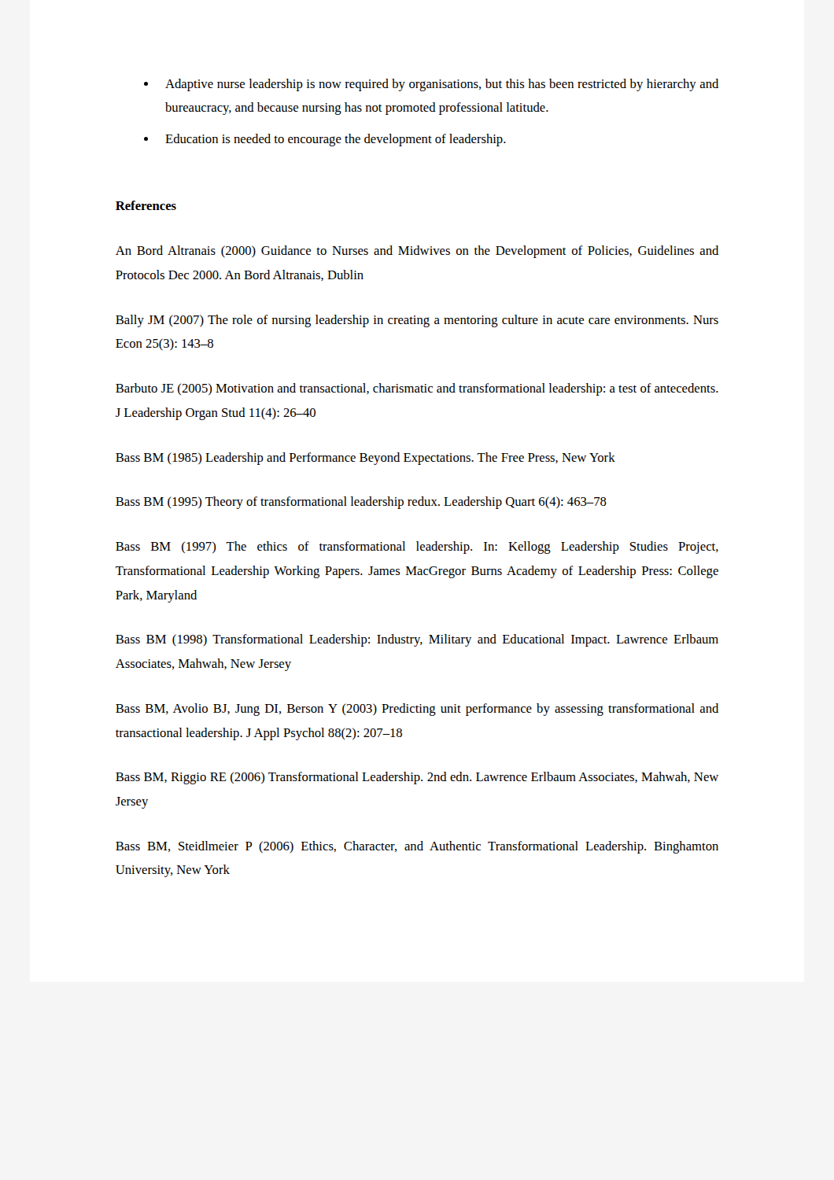Adaptive nurse leadership is now required by organisations, but this has been restricted by hierarchy and bureaucracy, and because nursing has not promoted professional latitude.
Education is needed to encourage the development of leadership.
References
An Bord Altranais (2000) Guidance to Nurses and Midwives on the Development of Policies, Guidelines and Protocols Dec 2000. An Bord Altranais, Dublin
Bally JM (2007) The role of nursing leadership in creating a mentoring culture in acute care environments. Nurs Econ 25(3): 143–8
Barbuto JE (2005) Motivation and transactional, charismatic and transformational leadership: a test of antecedents. J Leadership Organ Stud 11(4): 26–40
Bass BM (1985) Leadership and Performance Beyond Expectations. The Free Press, New York
Bass BM (1995) Theory of transformational leadership redux. Leadership Quart 6(4): 463–78
Bass BM (1997) The ethics of transformational leadership. In: Kellogg Leadership Studies Project, Transformational Leadership Working Papers. James MacGregor Burns Academy of Leadership Press: College Park, Maryland
Bass BM (1998) Transformational Leadership: Industry, Military and Educational Impact. Lawrence Erlbaum Associates, Mahwah, New Jersey
Bass BM, Avolio BJ, Jung DI, Berson Y (2003) Predicting unit performance by assessing transformational and transactional leadership. J Appl Psychol 88(2): 207–18
Bass BM, Riggio RE (2006) Transformational Leadership. 2nd edn. Lawrence Erlbaum Associates, Mahwah, New Jersey
Bass BM, Steidlmeier P (2006) Ethics, Character, and Authentic Transformational Leadership. Binghamton University, New York